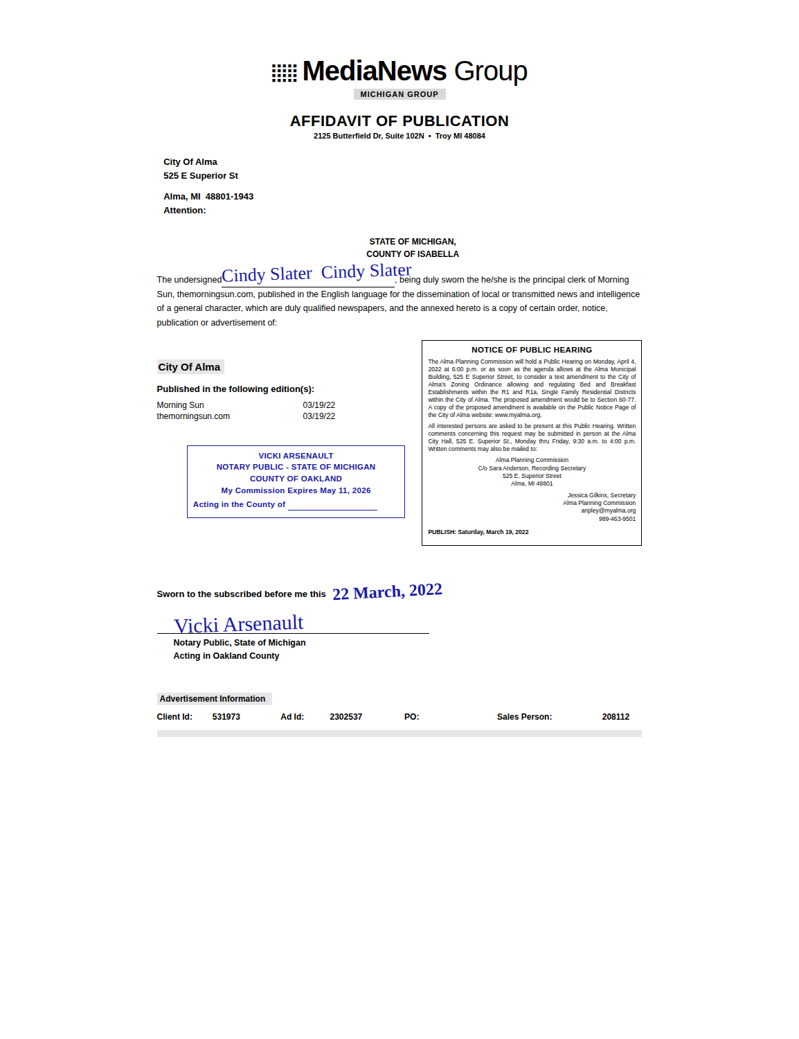▪▪▪▪▪ ▪▪▪▪▪ ▪▪▪▪▪ ▪▪▪▪▪ Media News Group
MICHIGAN GROUP
AFFIDAVIT OF PUBLICATION
2125 Butterfield Dr, Suite 102N • Troy MI 48084
City Of Alma
525 E Superior St
Alma, MI 48801-1943
Attention:
STATE OF MICHIGAN,
COUNTY OF ISABELLA
The undersignedCindy Slater Cindy Slater, being duly sworn the he/she is the principal clerk of Morning Sun, themorningsun.com, published in the English language for the dissemination of local or transmitted news and intelligence of a general character, which are duly qualified newspapers, and the annexed hereto is a copy of certain order, notice, publication or advertisement of:
City Of Alma
Published in the following edition(s):
| Morning Sun | 03/19/22 |
| themorningsun.com | 03/19/22 |
VICKI ARSENAULT
NOTARY PUBLIC - STATE OF MICHIGAN
COUNTY OF OAKLAND
My Commission Expires May 11, 2026
Acting in the County of
NOTICE OF PUBLIC HEARING
The Alma Planning Commission will hold a Public Hearing on Monday, April 4, 2022 at 6:00 p.m. or as soon as the agenda allows at the Alma Municipal Building, 525 E Superior Street, to consider a text amendment to the City of Alma's Zoning Ordinance allowing and regulating Bed and Breakfast Establishments within the R1 and R1a, Single Family Residential Districts within the City of Alma. The proposed amendment would be to Section 60-77. A copy of the proposed amendment is available on the Public Notice Page of the City of Alma website: www.myalma.org.
All interested persons are asked to be present at this Public Hearing. Written comments concerning this request may be submitted in person at the Alma City Hall, 525 E. Superior St., Monday thru Friday, 9:30 a.m. to 4:00 p.m. Written comments may also be mailed to:
Alma Planning Commission
C/o Sara Anderson, Recording Secretary
525 E. Superior Street
Alma, MI 48801
Jessica Gilkins, Secretary
Alma Planning Commission
aripley@myalma.org
989-463-9501
PUBLISH: Saturday, March 19, 2022
Sworn to the subscribed before me this 22 March, 2022
Vicki Arsenault
Notary Public, State of Michigan
Acting in Oakland County
Advertisement Information
| Client Id: | 531973 | Ad Id: | 2302537 | PO: | | Sales Person: | 208112 |